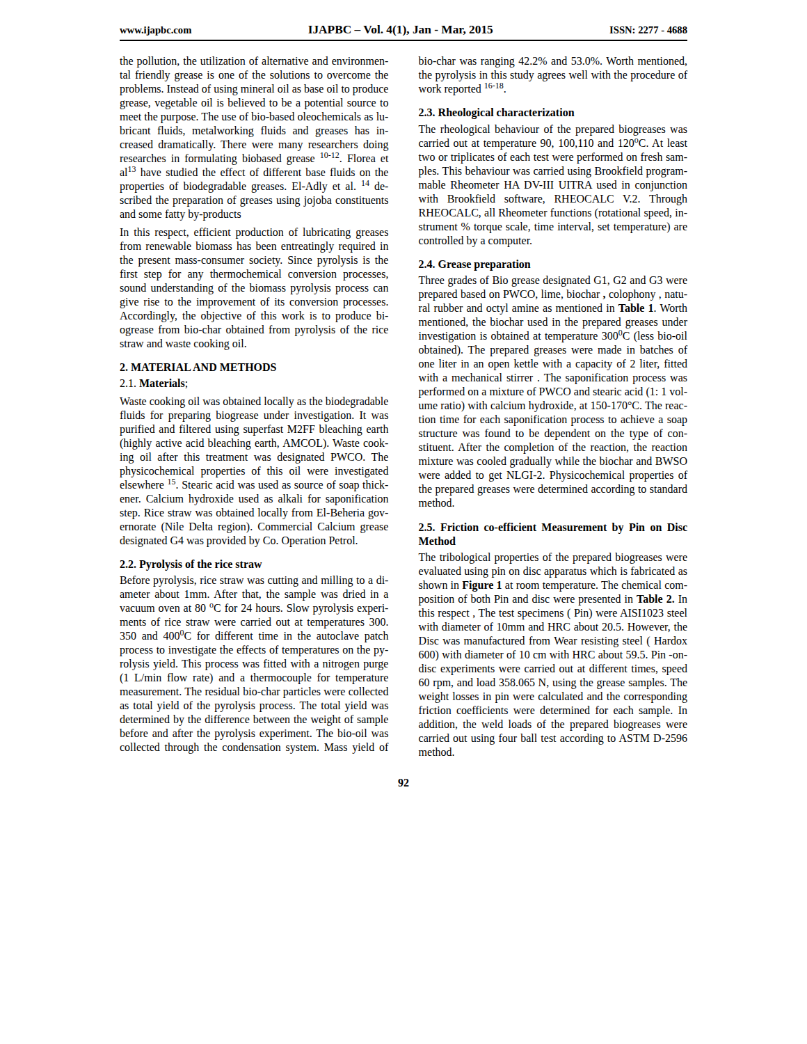www.ijapbc.com IJAPBC – Vol. 4(1), Jan - Mar, 2015 ISSN: 2277 - 4688
the pollution, the utilization of alternative and environmental friendly grease is one of the solutions to overcome the problems. Instead of using mineral oil as base oil to produce grease, vegetable oil is believed to be a potential source to meet the purpose. The use of bio-based oleochemicals as lubricant fluids, metalworking fluids and greases has increased dramatically. There were many researchers doing researches in formulating biobased grease 10-12. Florea et al13 have studied the effect of different base fluids on the properties of biodegradable greases. El-Adly et al. 14 described the preparation of greases using jojoba constituents and some fatty by-products
In this respect, efficient production of lubricating greases from renewable biomass has been entreatingly required in the present mass-consumer society. Since pyrolysis is the first step for any thermochemical conversion processes, sound understanding of the biomass pyrolysis process can give rise to the improvement of its conversion processes. Accordingly, the objective of this work is to produce biogrease from bio-char obtained from pyrolysis of the rice straw and waste cooking oil.
2. MATERIAL AND METHODS
2.1. Materials;
Waste cooking oil was obtained locally as the biodegradable fluids for preparing biogrease under investigation. It was purified and filtered using superfast M2FF bleaching earth (highly active acid bleaching earth, AMCOL). Waste cooking oil after this treatment was designated PWCO. The physicochemical properties of this oil were investigated elsewhere 15. Stearic acid was used as source of soap thickener. Calcium hydroxide used as alkali for saponification step. Rice straw was obtained locally from El-Beheria governorate (Nile Delta region). Commercial Calcium grease designated G4 was provided by Co. Operation Petrol.
2.2. Pyrolysis of the rice straw
Before pyrolysis, rice straw was cutting and milling to a diameter about 1mm. After that, the sample was dried in a vacuum oven at 80 oC for 24 hours. Slow pyrolysis experiments of rice straw were carried out at temperatures 300. 350 and 4000C for different time in the autoclave patch process to investigate the effects of temperatures on the pyrolysis yield. This process was fitted with a nitrogen purge (1 L/min flow rate) and a thermocouple for temperature measurement. The residual bio-char particles were collected as total yield of the pyrolysis process. The total yield was determined by the difference between the weight of sample before and after the pyrolysis experiment. The bio-oil was collected through the condensation system. Mass yield of bio-char was ranging 42.2% and 53.0%. Worth mentioned, the pyrolysis in this study agrees well with the procedure of work reported 16-18.
2.3. Rheological characterization
The rheological behaviour of the prepared biogreases was carried out at temperature 90, 100,110 and 120oC. At least two or triplicates of each test were performed on fresh samples. This behaviour was carried using Brookfield programmable Rheometer HA DV-III UITRA used in conjunction with Brookfield software, RHEOCALC V.2. Through RHEOCALC, all Rheometer functions (rotational speed, instrument % torque scale, time interval, set temperature) are controlled by a computer.
2.4. Grease preparation
Three grades of Bio grease designated G1, G2 and G3 were prepared based on PWCO, lime, biochar , colophony , natural rubber and octyl amine as mentioned in Table 1. Worth mentioned, the biochar used in the prepared greases under investigation is obtained at temperature 3000C (less bio-oil obtained). The prepared greases were made in batches of one liter in an open kettle with a capacity of 2 liter, fitted with a mechanical stirrer . The saponification process was performed on a mixture of PWCO and stearic acid (1: 1 volume ratio) with calcium hydroxide, at 150-170°C. The reaction time for each saponification process to achieve a soap structure was found to be dependent on the type of constituent. After the completion of the reaction, the reaction mixture was cooled gradually while the biochar and BWSO were added to get NLGI-2. Physicochemical properties of the prepared greases were determined according to standard method.
2.5. Friction co-efficient Measurement by Pin on Disc Method
The tribological properties of the prepared biogreases were evaluated using pin on disc apparatus which is fabricated as shown in Figure 1 at room temperature. The chemical composition of both Pin and disc were presented in Table 2. In this respect , The test specimens ( Pin) were AISI1023 steel with diameter of 10mm and HRC about 20.5. However, the Disc was manufactured from Wear resisting steel ( Hardox 600) with diameter of 10 cm with HRC about 59.5. Pin -on-disc experiments were carried out at different times, speed 60 rpm, and load 358.065 N, using the grease samples. The weight losses in pin were calculated and the corresponding friction coefficients were determined for each sample. In addition, the weld loads of the prepared biogreases were carried out using four ball test according to ASTM D-2596 method.
92